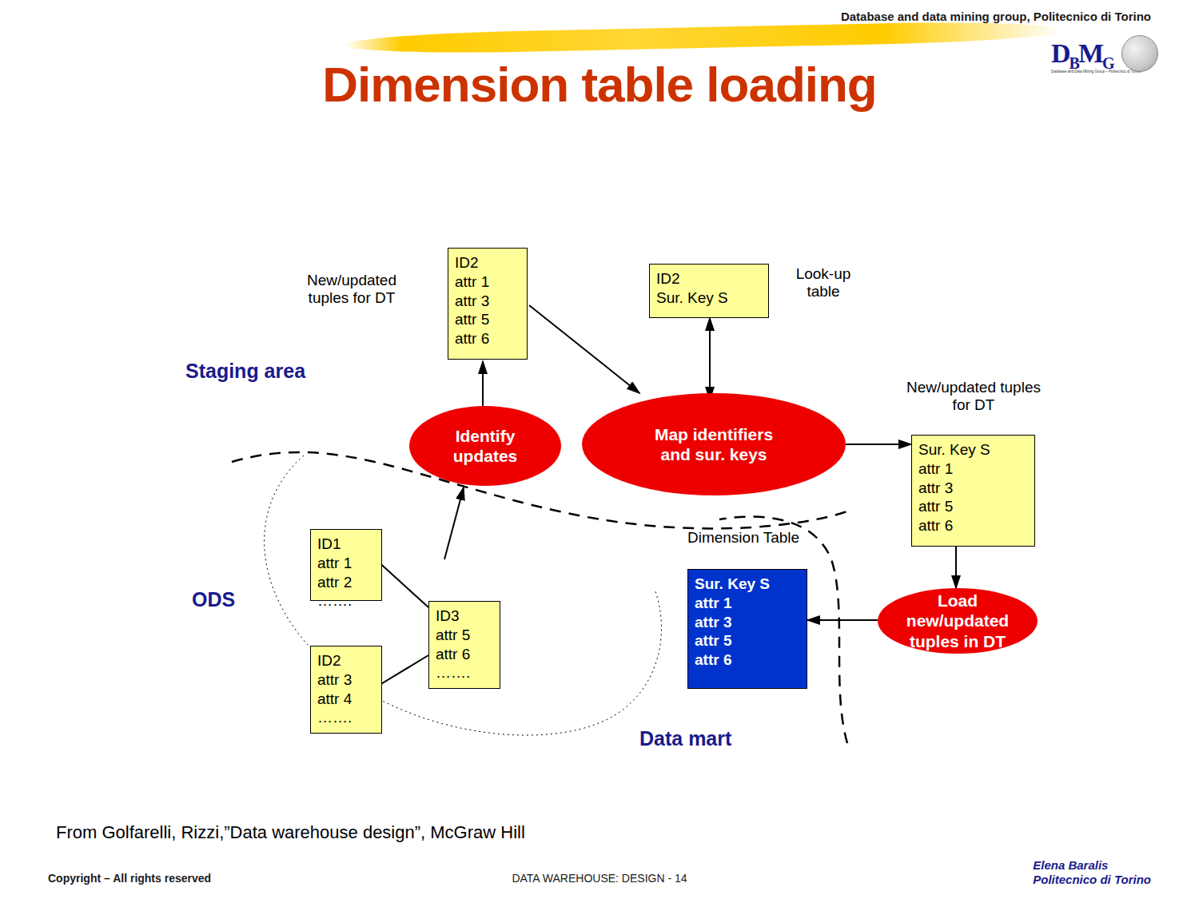Database and data mining group, Politecnico di Torino
DBMG
Database and Data Mining Group – Politecnico di Torino
Dimension table loading
ID2
attr 1
attr 3
attr 5
attr 6
New/updated
tuples for DT
ID2
Sur. Key S
Look-up
table
Identify
updates
Map identifiers
and sur. keys
Sur. Key S
attr 1
attr 3
attr 5
attr 6
New/updated tuples
for DT
Load
new/updated
tuples in DT
Sur. Key S
attr 1
attr 3
attr 5
attr 6
Dimension Table
ID1
attr 1
attr 2
…….
ID2
attr 3
attr 4
…….
ID3
attr 5
attr 6
…….
Staging area
ODS
Data mart
From Golfarelli, Rizzi,”Data warehouse design”, McGraw Hill
Copyright – All rights reserved
DATA WAREHOUSE: DESIGN - 14
Elena Baralis
Politecnico di Torino